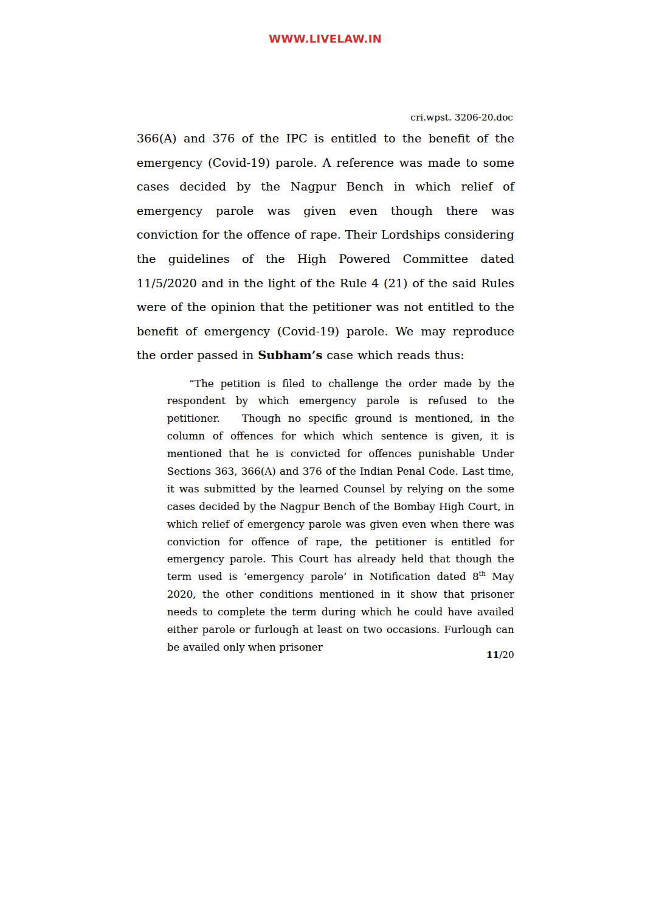WWW.LIVELAW.IN
cri.wpst. 3206-20.doc
366(A) and 376 of the IPC is entitled to the benefit of the emergency (Covid-19) parole. A reference was made to some cases decided by the Nagpur Bench in which relief of emergency parole was given even though there was conviction for the offence of rape. Their Lordships considering the guidelines of the High Powered Committee dated 11/5/2020 and in the light of the Rule 4 (21) of the said Rules were of the opinion that the petitioner was not entitled to the benefit of emergency (Covid-19) parole. We may reproduce the order passed in Subham’s case which reads thus:
“The petition is filed to challenge the order made by the respondent by which emergency parole is refused to the petitioner. Though no specific ground is mentioned, in the column of offences for which which sentence is given, it is mentioned that he is convicted for offences punishable Under Sections 363, 366(A) and 376 of the Indian Penal Code. Last time, it was submitted by the learned Counsel by relying on the some cases decided by the Nagpur Bench of the Bombay High Court, in which relief of emergency parole was given even when there was conviction for offence of rape, the petitioner is entitled for emergency parole. This Court has already held that though the term used is ‘emergency parole’ in Notification dated 8th May 2020, the other conditions mentioned in it show that prisoner needs to complete the term during which he could have availed either parole or furlough at least on two occasions. Furlough can be availed only when prisoner
11/20